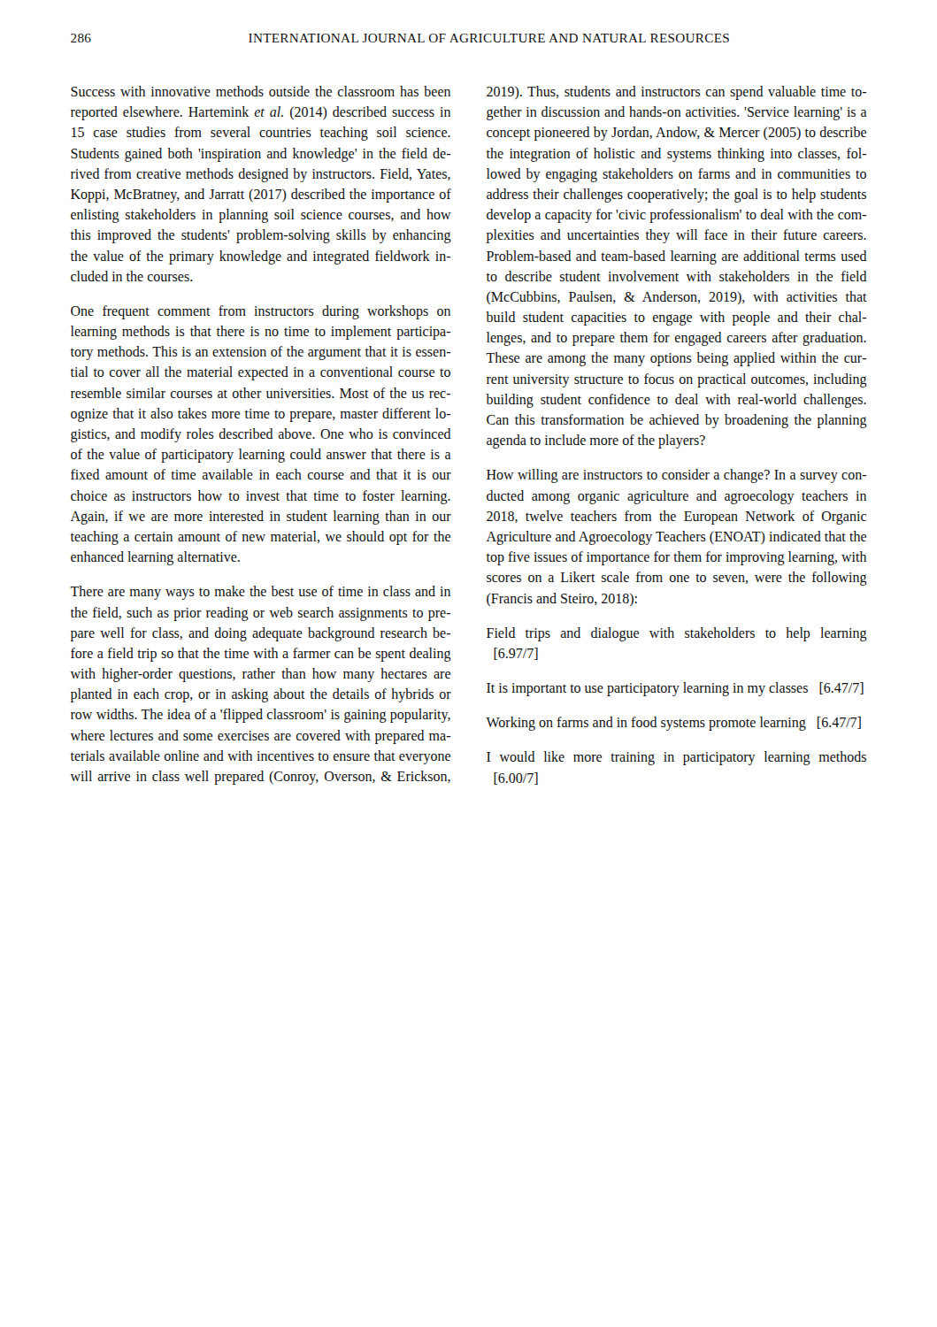286 International Journal of Agriculture and Natural Resources
Success with innovative methods outside the classroom has been reported elsewhere. Hartemink et al. (2014) described success in 15 case studies from several countries teaching soil science. Students gained both 'inspiration and knowledge' in the field derived from creative methods designed by instructors. Field, Yates, Koppi, McBratney, and Jarratt (2017) described the importance of enlisting stakeholders in planning soil science courses, and how this improved the students' problem-solving skills by enhancing the value of the primary knowledge and integrated fieldwork included in the courses.
One frequent comment from instructors during workshops on learning methods is that there is no time to implement participatory methods. This is an extension of the argument that it is essential to cover all the material expected in a conventional course to resemble similar courses at other universities. Most of the us recognize that it also takes more time to prepare, master different logistics, and modify roles described above. One who is convinced of the value of participatory learning could answer that there is a fixed amount of time available in each course and that it is our choice as instructors how to invest that time to foster learning. Again, if we are more interested in student learning than in our teaching a certain amount of new material, we should opt for the enhanced learning alternative.
There are many ways to make the best use of time in class and in the field, such as prior reading or web search assignments to prepare well for class, and doing adequate background research before a field trip so that the time with a farmer can be spent dealing with higher-order questions, rather than how many hectares are planted in each crop, or in asking about the details of hybrids or row widths. The idea of a 'flipped classroom' is gaining popularity, where lectures and some exercises are covered with prepared materials available online and with incentives to ensure that everyone will arrive in class well prepared (Conroy, Overson, & Erickson, 2019). Thus, students and instructors can spend valuable time together in discussion and hands-on activities. 'Service learning' is a concept pioneered by Jordan, Andow, & Mercer (2005) to describe the integration of holistic and systems thinking into classes, followed by engaging stakeholders on farms and in communities to address their challenges cooperatively; the goal is to help students develop a capacity for 'civic professionalism' to deal with the complexities and uncertainties they will face in their future careers. Problem-based and team-based learning are additional terms used to describe student involvement with stakeholders in the field (McCubbins, Paulsen, & Anderson, 2019), with activities that build student capacities to engage with people and their challenges, and to prepare them for engaged careers after graduation. These are among the many options being applied within the current university structure to focus on practical outcomes, including building student confidence to deal with real-world challenges. Can this transformation be achieved by broadening the planning agenda to include more of the players?
How willing are instructors to consider a change? In a survey conducted among organic agriculture and agroecology teachers in 2018, twelve teachers from the European Network of Organic Agriculture and Agroecology Teachers (ENOAT) indicated that the top five issues of importance for them for improving learning, with scores on a Likert scale from one to seven, were the following (Francis and Steiro, 2018):
Field trips and dialogue with stakeholders to help learning [6.97/7]
It is important to use participatory learning in my classes [6.47/7]
Working on farms and in food systems promote learning [6.47/7]
I would like more training in participatory learning methods [6.00/7]